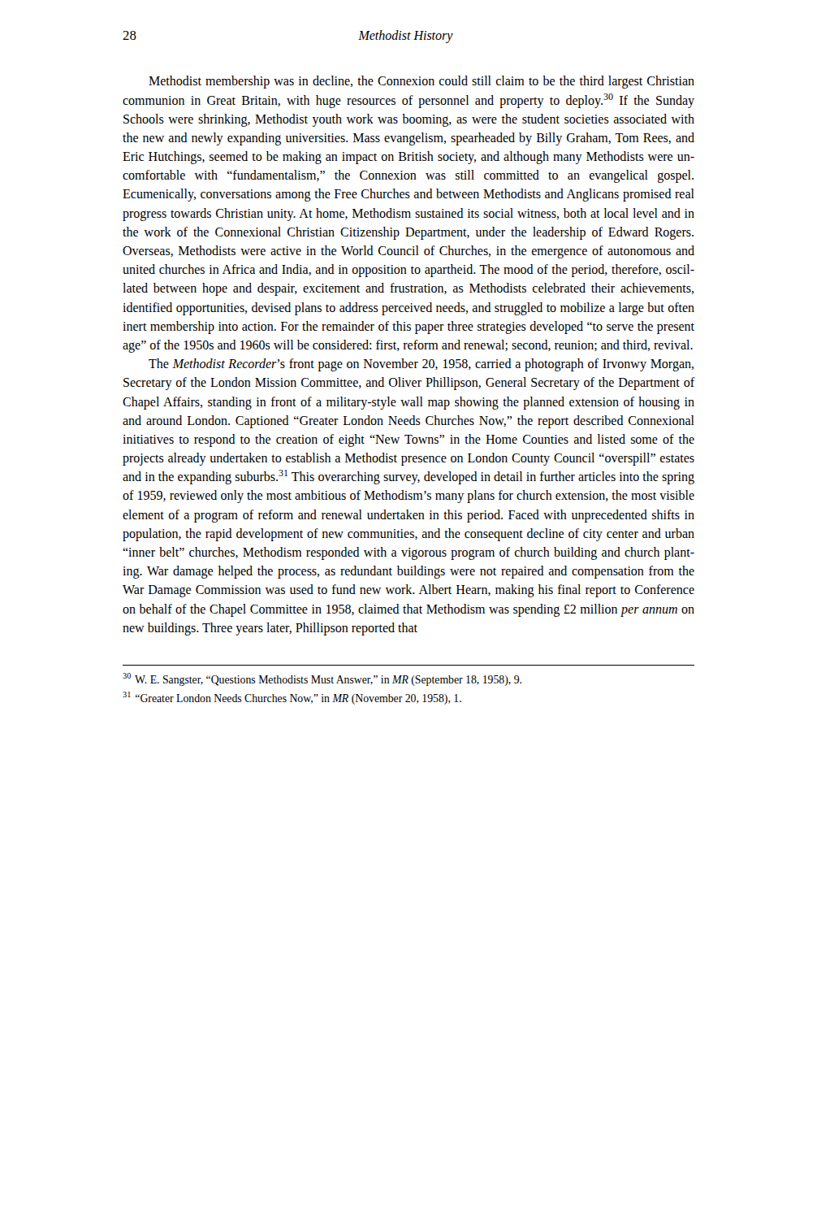28 Methodist History
Methodist membership was in decline, the Connexion could still claim to be the third largest Christian communion in Great Britain, with huge resources of personnel and property to deploy.30 If the Sunday Schools were shrinking, Methodist youth work was booming, as were the student societies associated with the new and newly expanding universities. Mass evangelism, spearheaded by Billy Graham, Tom Rees, and Eric Hutchings, seemed to be making an impact on British society, and although many Methodists were uncomfortable with “fundamentalism,” the Connexion was still committed to an evangelical gospel. Ecumenically, conversations among the Free Churches and between Methodists and Anglicans promised real progress towards Christian unity. At home, Methodism sustained its social witness, both at local level and in the work of the Connexional Christian Citizenship Department, under the leadership of Edward Rogers. Overseas, Methodists were active in the World Council of Churches, in the emergence of autonomous and united churches in Africa and India, and in opposition to apartheid. The mood of the period, therefore, oscillated between hope and despair, excitement and frustration, as Methodists celebrated their achievements, identified opportunities, devised plans to address perceived needs, and struggled to mobilize a large but often inert membership into action. For the remainder of this paper three strategies developed “to serve the present age” of the 1950s and 1960s will be considered: first, reform and renewal; second, reunion; and third, revival.
The Methodist Recorder’s front page on November 20, 1958, carried a photograph of Irvonwy Morgan, Secretary of the London Mission Committee, and Oliver Phillipson, General Secretary of the Department of Chapel Affairs, standing in front of a military-style wall map showing the planned extension of housing in and around London. Captioned “Greater London Needs Churches Now,” the report described Connexional initiatives to respond to the creation of eight “New Towns” in the Home Counties and listed some of the projects already undertaken to establish a Methodist presence on London County Council “overspill” estates and in the expanding suburbs.31 This overarching survey, developed in detail in further articles into the spring of 1959, reviewed only the most ambitious of Methodism’s many plans for church extension, the most visible element of a program of reform and renewal undertaken in this period. Faced with unprecedented shifts in population, the rapid development of new communities, and the consequent decline of city center and urban “inner belt” churches, Methodism responded with a vigorous program of church building and church planting. War damage helped the process, as redundant buildings were not repaired and compensation from the War Damage Commission was used to fund new work. Albert Hearn, making his final report to Conference on behalf of the Chapel Committee in 1958, claimed that Methodism was spending £2 million per annum on new buildings. Three years later, Phillipson reported that
30 W. E. Sangster, “Questions Methodists Must Answer,” in MR (September 18, 1958), 9.
31 “Greater London Needs Churches Now,” in MR (November 20, 1958), 1.